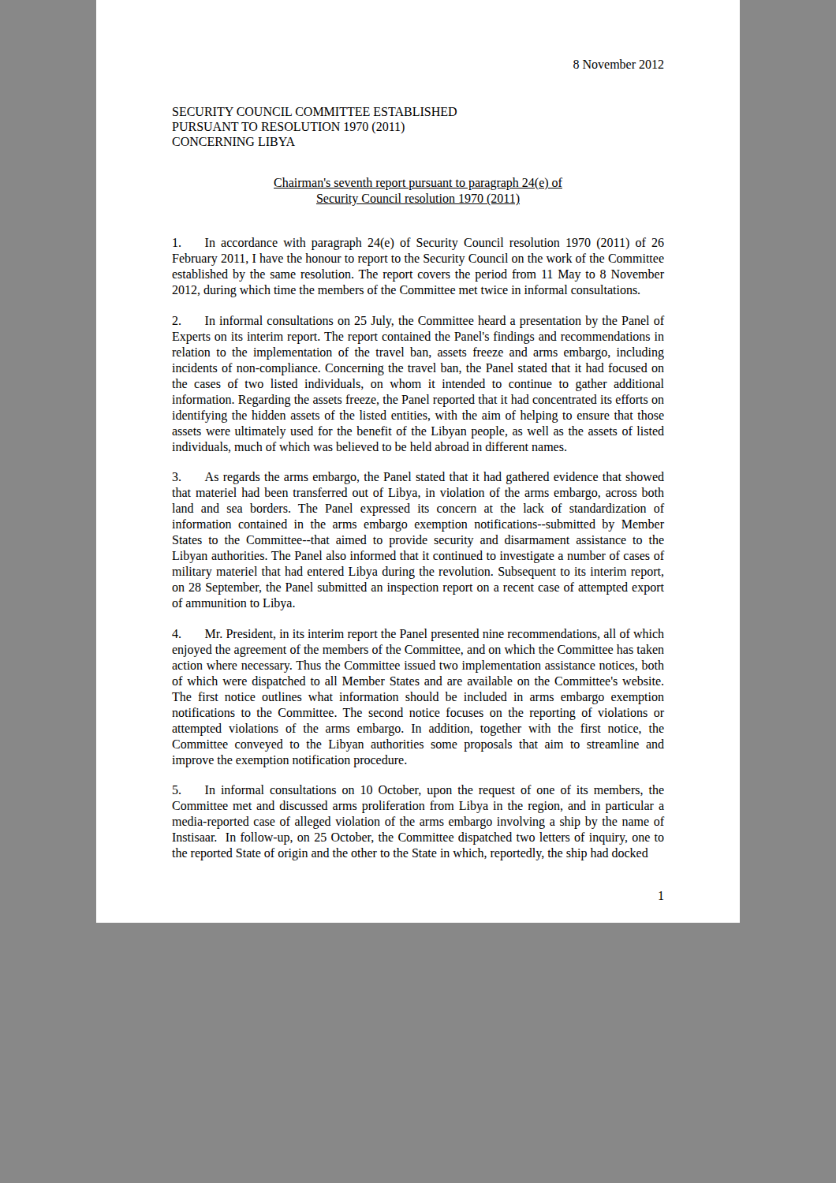8 November 2012
SECURITY COUNCIL COMMITTEE ESTABLISHED
PURSUANT TO RESOLUTION 1970 (2011)
CONCERNING LIBYA
Chairman's seventh report pursuant to paragraph 24(e) of Security Council resolution 1970 (2011)
1. In accordance with paragraph 24(e) of Security Council resolution 1970 (2011) of 26 February 2011, I have the honour to report to the Security Council on the work of the Committee established by the same resolution. The report covers the period from 11 May to 8 November 2012, during which time the members of the Committee met twice in informal consultations.
2. In informal consultations on 25 July, the Committee heard a presentation by the Panel of Experts on its interim report. The report contained the Panel's findings and recommendations in relation to the implementation of the travel ban, assets freeze and arms embargo, including incidents of non-compliance. Concerning the travel ban, the Panel stated that it had focused on the cases of two listed individuals, on whom it intended to continue to gather additional information. Regarding the assets freeze, the Panel reported that it had concentrated its efforts on identifying the hidden assets of the listed entities, with the aim of helping to ensure that those assets were ultimately used for the benefit of the Libyan people, as well as the assets of listed individuals, much of which was believed to be held abroad in different names.
3. As regards the arms embargo, the Panel stated that it had gathered evidence that showed that materiel had been transferred out of Libya, in violation of the arms embargo, across both land and sea borders. The Panel expressed its concern at the lack of standardization of information contained in the arms embargo exemption notifications--submitted by Member States to the Committee--that aimed to provide security and disarmament assistance to the Libyan authorities. The Panel also informed that it continued to investigate a number of cases of military materiel that had entered Libya during the revolution. Subsequent to its interim report, on 28 September, the Panel submitted an inspection report on a recent case of attempted export of ammunition to Libya.
4. Mr. President, in its interim report the Panel presented nine recommendations, all of which enjoyed the agreement of the members of the Committee, and on which the Committee has taken action where necessary. Thus the Committee issued two implementation assistance notices, both of which were dispatched to all Member States and are available on the Committee's website. The first notice outlines what information should be included in arms embargo exemption notifications to the Committee. The second notice focuses on the reporting of violations or attempted violations of the arms embargo. In addition, together with the first notice, the Committee conveyed to the Libyan authorities some proposals that aim to streamline and improve the exemption notification procedure.
5. In informal consultations on 10 October, upon the request of one of its members, the Committee met and discussed arms proliferation from Libya in the region, and in particular a media-reported case of alleged violation of the arms embargo involving a ship by the name of Instisaar. In follow-up, on 25 October, the Committee dispatched two letters of inquiry, one to the reported State of origin and the other to the State in which, reportedly, the ship had docked
1